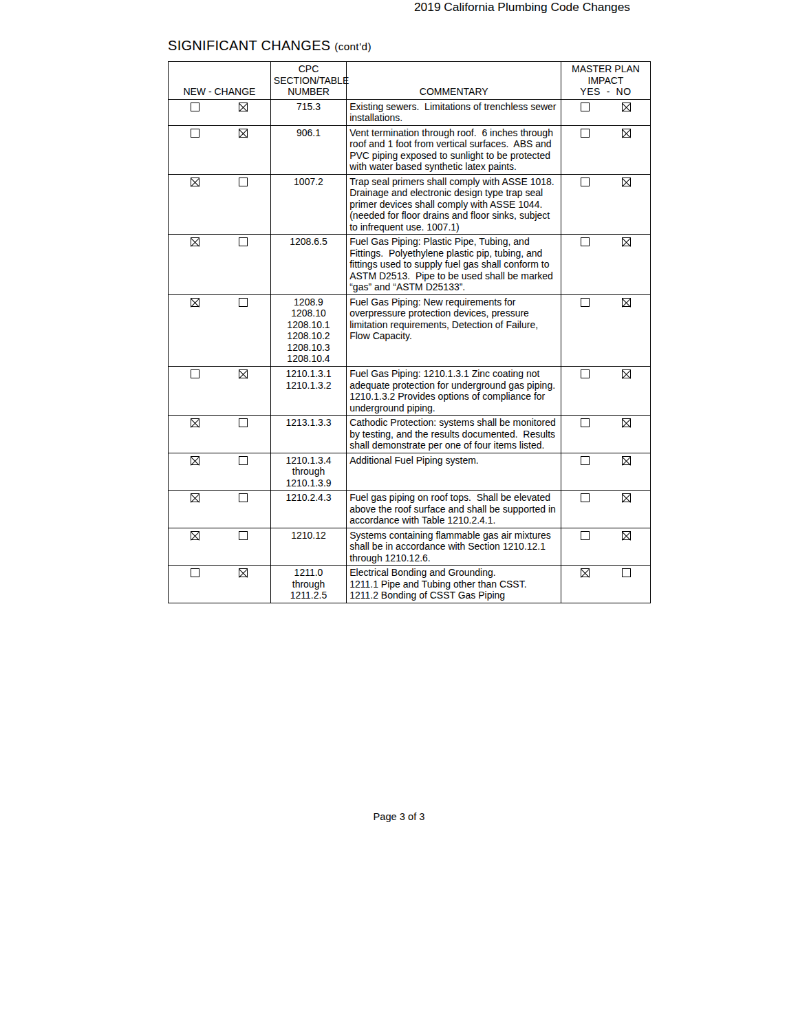2019 California Plumbing Code Changes
SIGNIFICANT CHANGES (cont’d)
| NEW - CHANGE | CPC SECTION/TABLE NUMBER | COMMENTARY | MASTER PLAN IMPACT YES - NO |
| --- | --- | --- | --- |
| | 715.3 | Existing sewers. Limitations of trenchless sewer installations. | |
| | 906.1 | Vent termination through roof. 6 inches through roof and 1 foot from vertical surfaces. ABS and PVC piping exposed to sunlight to be protected with water based synthetic latex paints. | |
| | 1007.2 | Trap seal primers shall comply with ASSE 1018. Drainage and electronic design type trap seal primer devices shall comply with ASSE 1044. (needed for floor drains and floor sinks, subject to infrequent use. 1007.1) | |
| | 1208.6.5 | Fuel Gas Piping: Plastic Pipe, Tubing, and Fittings. Polyethylene plastic pip, tubing, and fittings used to supply fuel gas shall conform to ASTM D2513. Pipe to be used shall be marked “gas” and “ASTM D25133”. | |
| | 1208.9 1208.10 1208.10.1 1208.10.2 1208.10.3 1208.10.4 | Fuel Gas Piping: New requirements for overpressure protection devices, pressure limitation requirements, Detection of Failure, Flow Capacity. | |
| | 1210.1.3.1 1210.1.3.2 | Fuel Gas Piping: 1210.1.3.1 Zinc coating not adequate protection for underground gas piping. 1210.1.3.2 Provides options of compliance for underground piping. | |
| | 1213.1.3.3 | Cathodic Protection: systems shall be monitored by testing, and the results documented. Results shall demonstrate per one of four items listed. | |
| | 1210.1.3.4 through 1210.1.3.9 | Additional Fuel Piping system. | |
| | 1210.2.4.3 | Fuel gas piping on roof tops. Shall be elevated above the roof surface and shall be supported in accordance with Table 1210.2.4.1. | |
| | 1210.12 | Systems containing flammable gas air mixtures shall be in accordance with Section 1210.12.1 through 1210.12.6. | |
| | 1211.0 through 1211.2.5 | Electrical Bonding and Grounding. 1211.1 Pipe and Tubing other than CSST. 1211.2 Bonding of CSST Gas Piping | |
Page 3 of 3